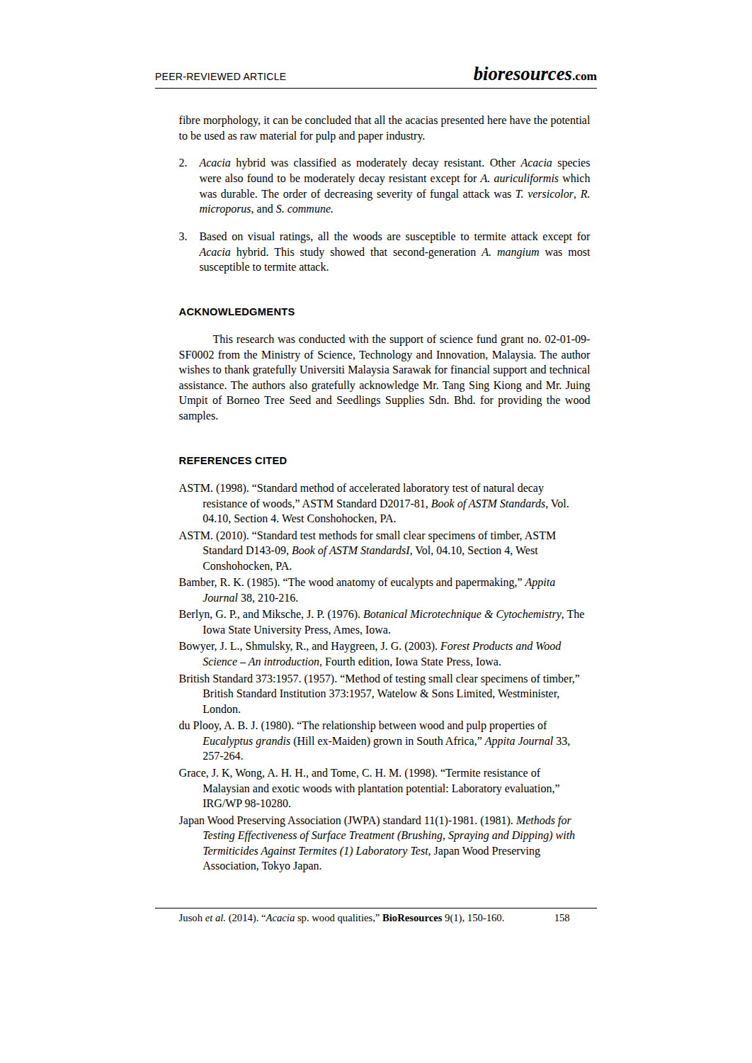PEER-REVIEWED ARTICLE bioresources.com
fibre morphology, it can be concluded that all the acacias presented here have the potential to be used as raw material for pulp and paper industry.
Acacia hybrid was classified as moderately decay resistant. Other Acacia species were also found to be moderately decay resistant except for A. auriculiformis which was durable. The order of decreasing severity of fungal attack was T. versicolor, R. microporus, and S. commune.
Based on visual ratings, all the woods are susceptible to termite attack except for Acacia hybrid. This study showed that second-generation A. mangium was most susceptible to termite attack.
ACKNOWLEDGMENTS
This research was conducted with the support of science fund grant no. 02-01-09-SF0002 from the Ministry of Science, Technology and Innovation, Malaysia. The author wishes to thank gratefully Universiti Malaysia Sarawak for financial support and technical assistance. The authors also gratefully acknowledge Mr. Tang Sing Kiong and Mr. Juing Umpit of Borneo Tree Seed and Seedlings Supplies Sdn. Bhd. for providing the wood samples.
REFERENCES CITED
ASTM. (1998). “Standard method of accelerated laboratory test of natural decay resistance of woods,” ASTM Standard D2017-81, Book of ASTM Standards, Vol. 04.10, Section 4. West Conshohocken, PA.
ASTM. (2010). “Standard test methods for small clear specimens of timber, ASTM Standard D143-09, Book of ASTM StandardsI, Vol, 04.10, Section 4, West Conshohocken, PA.
Bamber, R. K. (1985). “The wood anatomy of eucalypts and papermaking,” Appita Journal 38, 210-216.
Berlyn, G. P., and Miksche, J. P. (1976). Botanical Microtechnique & Cytochemistry, The Iowa State University Press, Ames, Iowa.
Bowyer, J. L., Shmulsky, R., and Haygreen, J. G. (2003). Forest Products and Wood Science – An introduction, Fourth edition, Iowa State Press, Iowa.
British Standard 373:1957. (1957). “Method of testing small clear specimens of timber,” British Standard Institution 373:1957, Watelow & Sons Limited, Westminister, London.
du Plooy, A. B. J. (1980). “The relationship between wood and pulp properties of Eucalyptus grandis (Hill ex-Maiden) grown in South Africa,” Appita Journal 33, 257-264.
Grace, J. K, Wong, A. H. H., and Tome, C. H. M. (1998). “Termite resistance of Malaysian and exotic woods with plantation potential: Laboratory evaluation,” IRG/WP 98-10280.
Japan Wood Preserving Association (JWPA) standard 11(1)-1981. (1981). Methods for Testing Effectiveness of Surface Treatment (Brushing, Spraying and Dipping) with Termiticides Against Termites (1) Laboratory Test, Japan Wood Preserving Association, Tokyo Japan.
Jusoh et al. (2014). “Acacia sp. wood qualities,” Bio Resources 9(1), 150-160. 158